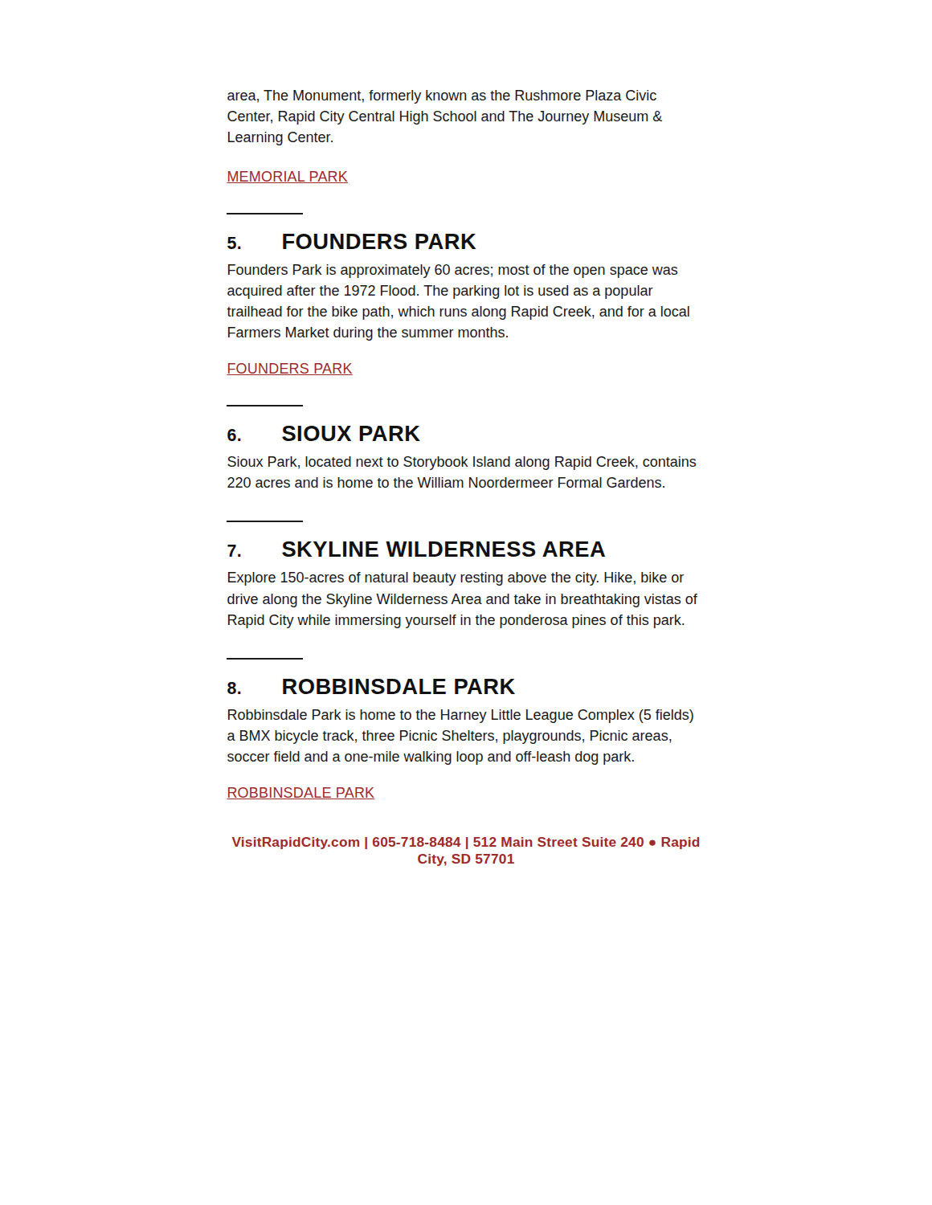area, The Monument, formerly known as the Rushmore Plaza Civic Center, Rapid City Central High School and The Journey Museum & Learning Center.
MEMORIAL PARK
5. FOUNDERS PARK
Founders Park is approximately 60 acres; most of the open space was acquired after the 1972 Flood. The parking lot is used as a popular trailhead for the bike path, which runs along Rapid Creek, and for a local Farmers Market during the summer months.
FOUNDERS PARK
6. SIOUX PARK
Sioux Park, located next to Storybook Island along Rapid Creek, contains 220 acres and is home to the William Noordermeer Formal Gardens.
7. SKYLINE WILDERNESS AREA
Explore 150-acres of natural beauty resting above the city. Hike, bike or drive along the Skyline Wilderness Area and take in breathtaking vistas of Rapid City while immersing yourself in the ponderosa pines of this park.
8. ROBBINSDALE PARK
Robbinsdale Park is home to the Harney Little League Complex (5 fields) a BMX bicycle track, three Picnic Shelters, playgrounds, Picnic areas, soccer field and a one-mile walking loop and off-leash dog park.
ROBBINSDALE PARK
VisitRapidCity.com | 605-718-8484 | 512 Main Street Suite 240 ● Rapid City, SD 57701